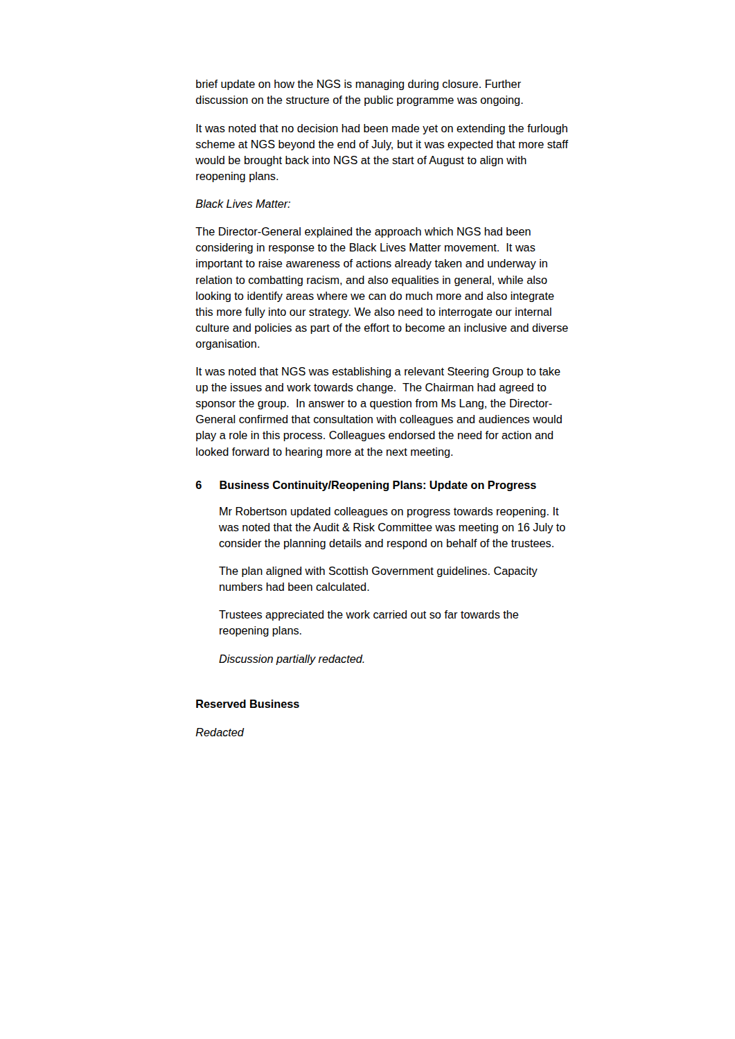brief update on how the NGS is managing during closure. Further discussion on the structure of the public programme was ongoing.
It was noted that no decision had been made yet on extending the furlough scheme at NGS beyond the end of July, but it was expected that more staff would be brought back into NGS at the start of August to align with reopening plans.
Black Lives Matter:
The Director-General explained the approach which NGS had been considering in response to the Black Lives Matter movement. It was important to raise awareness of actions already taken and underway in relation to combatting racism, and also equalities in general, while also looking to identify areas where we can do much more and also integrate this more fully into our strategy. We also need to interrogate our internal culture and policies as part of the effort to become an inclusive and diverse organisation.
It was noted that NGS was establishing a relevant Steering Group to take up the issues and work towards change. The Chairman had agreed to sponsor the group. In answer to a question from Ms Lang, the Director-General confirmed that consultation with colleagues and audiences would play a role in this process. Colleagues endorsed the need for action and looked forward to hearing more at the next meeting.
6
Business Continuity/Reopening Plans: Update on Progress
Mr Robertson updated colleagues on progress towards reopening. It was noted that the Audit & Risk Committee was meeting on 16 July to consider the planning details and respond on behalf of the trustees.
The plan aligned with Scottish Government guidelines. Capacity numbers had been calculated.
Trustees appreciated the work carried out so far towards the reopening plans.
Discussion partially redacted.
Reserved Business
Redacted